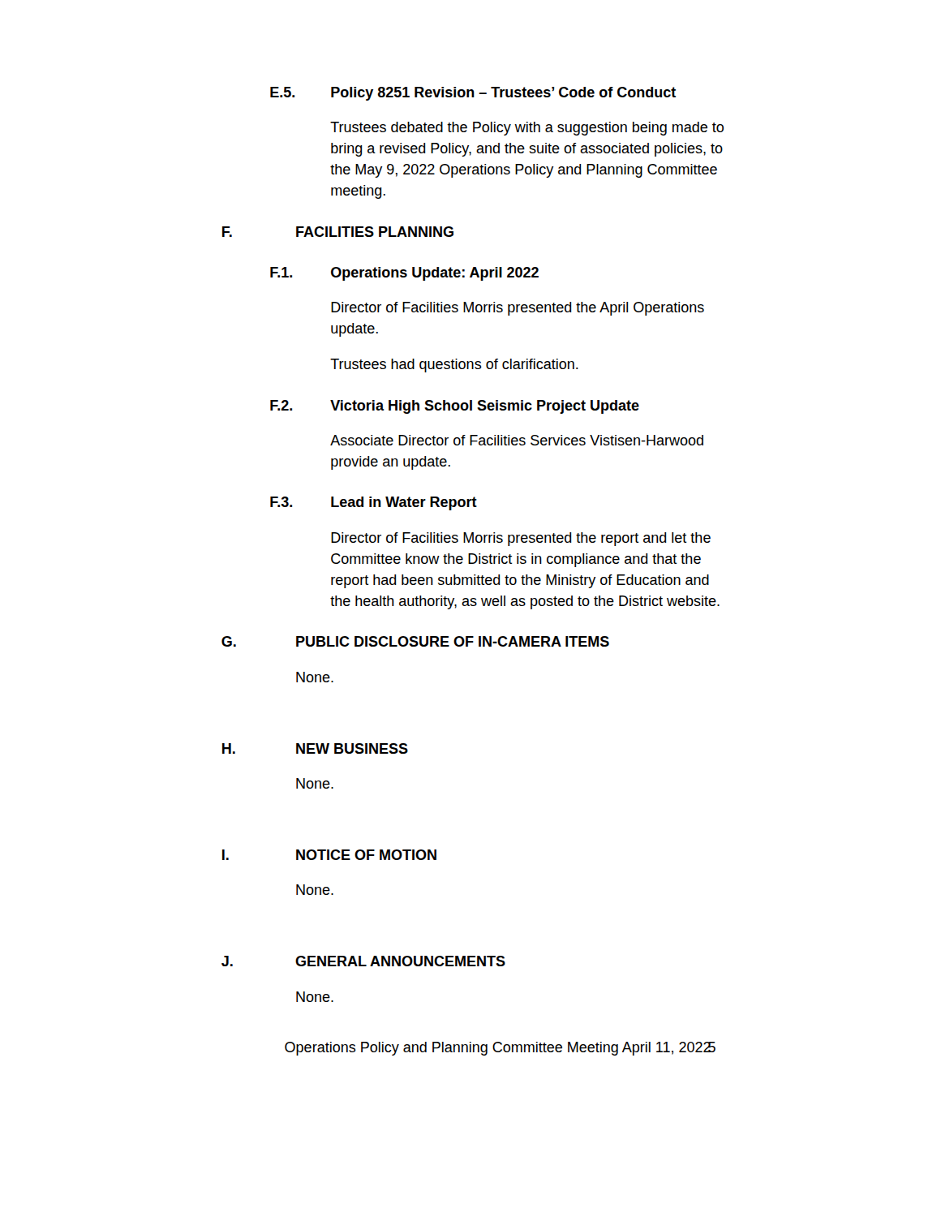E.5.
Policy 8251 Revision – Trustees’ Code of Conduct
Trustees debated the Policy with a suggestion being made to bring a revised Policy, and the suite of associated policies, to the May 9, 2022 Operations Policy and Planning Committee meeting.
F.
Facilities Planning
F.1.
Operations Update: April 2022
Director of Facilities Morris presented the April Operations update.
Trustees had questions of clarification.
F.2.
Victoria High School Seismic Project Update
Associate Director of Facilities Services Vistisen-Harwood provide an update.
F.3.
Lead in Water Report
Director of Facilities Morris presented the report and let the Committee know the District is in compliance and that the report had been submitted to the Ministry of Education and the health authority, as well as posted to the District website.
G.
Public Disclosure of In-Camera Items
None.
H.
New Business
None.
I.
Notice of Motion
None.
J.
General Announcements
None.
Operations Policy and Planning Committee Meeting April 11, 2022 5